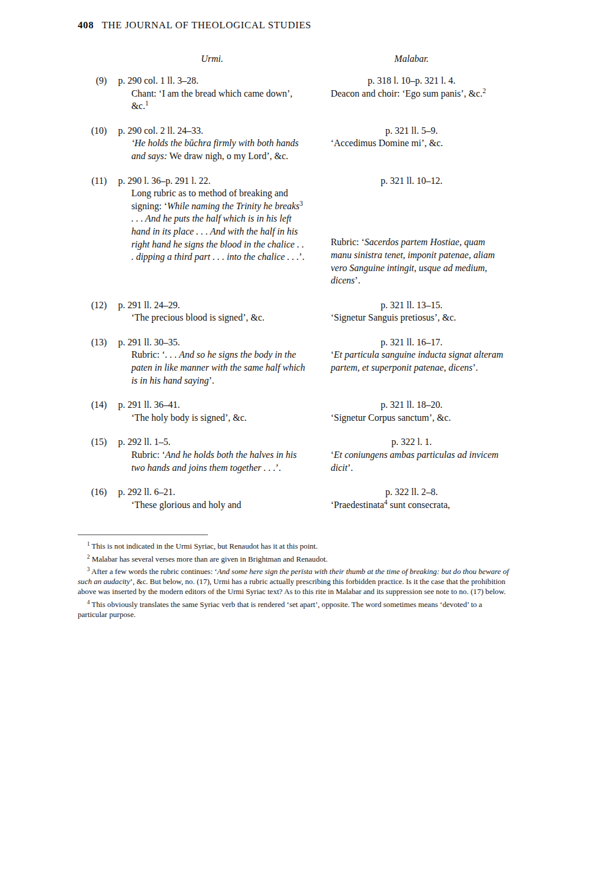408 THE JOURNAL OF THEOLOGICAL STUDIES
| | Urmi. | Malabar. |
| --- | --- | --- |
| (9) | p. 290 col. 1 ll. 3–28. Chant: ‘I am the bread which came down’, &c. 1 | p. 318 l. 10–p. 321 l. 4. Deacon and choir: ‘Ego sum panis’, &c. 2 |
| (10) | p. 290 col. 2 ll. 24–33. ‘He holds the būchra firmly with both hands and says: We draw nigh, o my Lord’, &c. | p. 321 ll. 5–9. ‘Accedimus Domine mi’, &c. |
| (11) | p. 290 l. 36–p. 291 l. 22. Long rubric as to method of breaking and signing: ‘ While naming the Trinity he breaks 3 . . . And he puts the half which is in his left hand in its place . . . And with the half in his right hand he signs the blood in the chalice . . . dipping a third part . . . into the chalice . . . ’. | p. 321 ll. 10–12. Rubric: ‘ Sacerdos partem Hostiae, quam manu sinistra tenet, imponit patenae, aliam vero Sanguine intingit, usque ad medium, dicens ’. |
| (12) | p. 291 ll. 24–29. ‘The precious blood is signed’, &c. | p. 321 ll. 13–15. ‘Signetur Sanguis pretiosus’, &c. |
| (13) | p. 291 ll. 30–35. Rubric: ‘ . . . And so he signs the body in the paten in like manner with the same half which is in his hand saying ’. | p. 321 ll. 16–17. ‘ Et particula sanguine inducta signat alteram partem, et superponit patenae, dicens ’. |
| (14) | p. 291 ll. 36–41. ‘The holy body is signed’, &c. | p. 321 ll. 18–20. ‘Signetur Corpus sanctum’, &c. |
| (15) | p. 292 ll. 1–5. Rubric: ‘ And he holds both the halves in his two hands and joins them together . . . ’. | p. 322 l. 1. ‘ Et coniungens ambas particulas ad invicem dicit ’. |
| (16) | p. 292 ll. 6–21. ‘These glorious and holy and | p. 322 ll. 2–8. ‘Praedestinata 4 sunt consecrata, |
1 This is not indicated in the Urmi Syriac, but Renaudot has it at this point.
2 Malabar has several verses more than are given in Brightman and Renaudot.
3 After a few words the rubric continues: ‘And some here sign the perīsta with their thumb at the time of breaking: but do thou beware of such an audacity’, &c. But below, no. (17), Urmi has a rubric actually prescribing this forbidden practice. Is it the case that the prohibition above was inserted by the modern editors of the Urmi Syriac text? As to this rite in Malabar and its suppression see note to no. (17) below.
4 This obviously translates the same Syriac verb that is rendered ‘set apart’, opposite. The word sometimes means ‘devoted’ to a particular purpose.